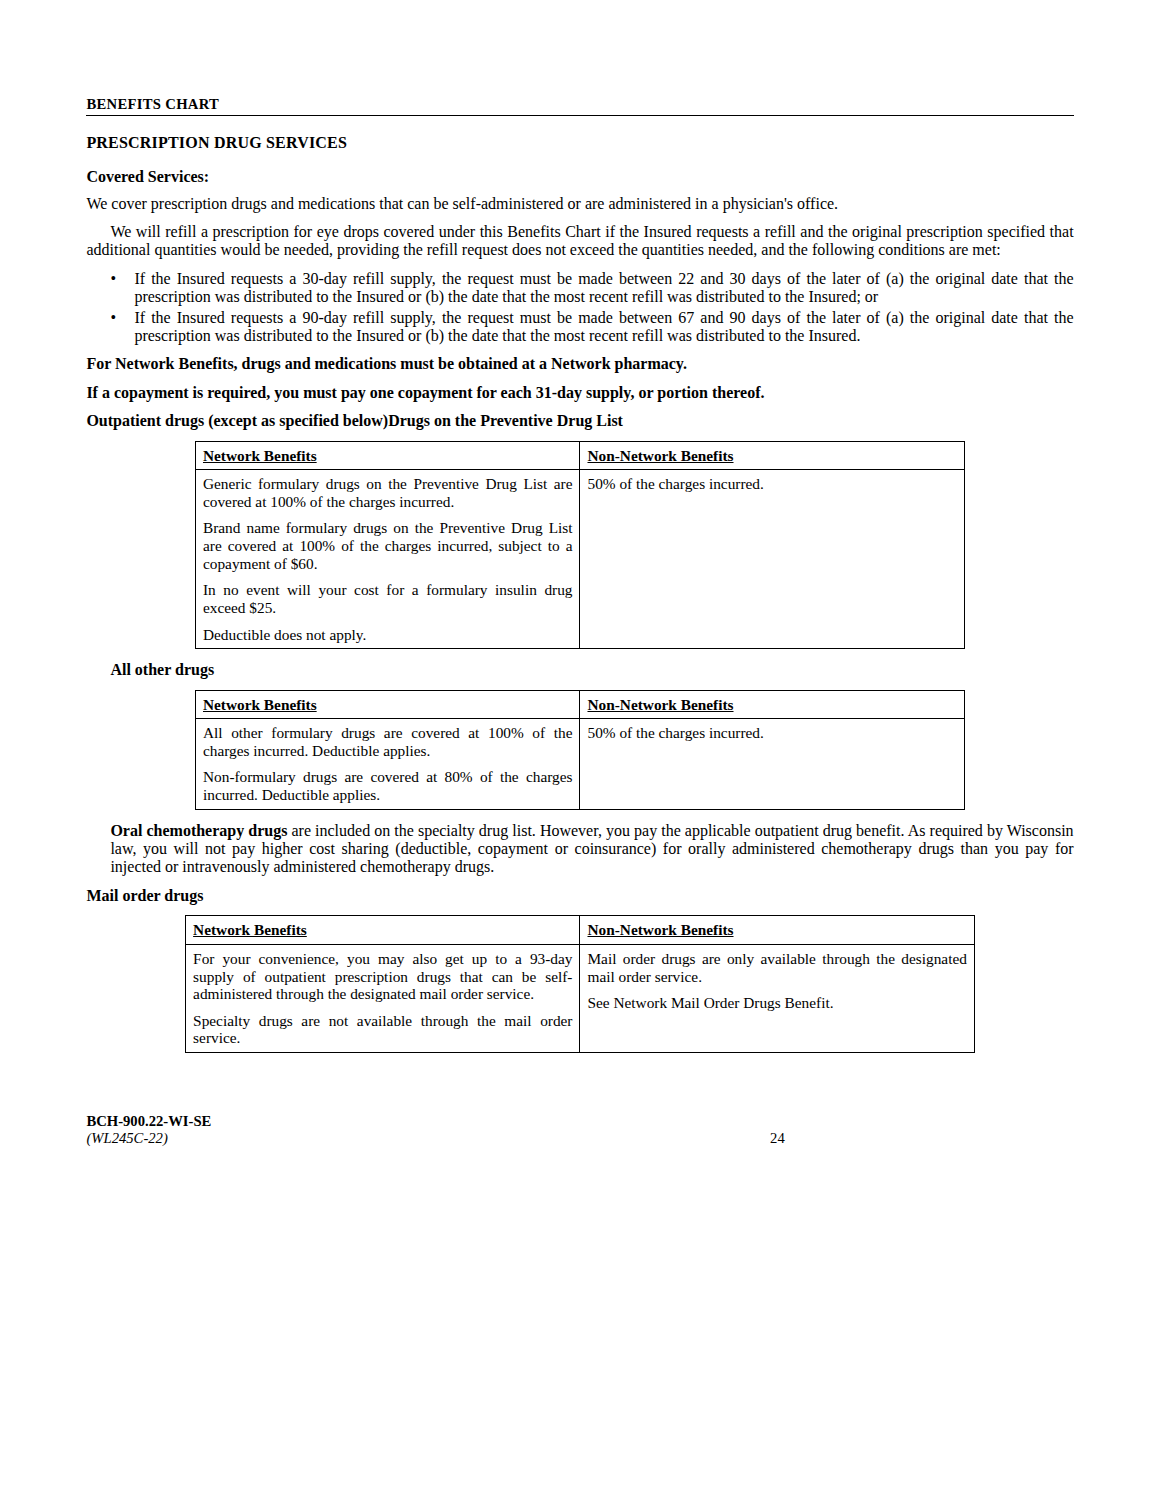BENEFITS CHART
PRESCRIPTION DRUG SERVICES
Covered Services:
We cover prescription drugs and medications that can be self-administered or are administered in a physician's office.
We will refill a prescription for eye drops covered under this Benefits Chart if the Insured requests a refill and the original prescription specified that additional quantities would be needed, providing the refill request does not exceed the quantities needed, and the following conditions are met:
If the Insured requests a 30-day refill supply, the request must be made between 22 and 30 days of the later of (a) the original date that the prescription was distributed to the Insured or (b) the date that the most recent refill was distributed to the Insured; or
If the Insured requests a 90-day refill supply, the request must be made between 67 and 90 days of the later of (a) the original date that the prescription was distributed to the Insured or (b) the date that the most recent refill was distributed to the Insured.
For Network Benefits, drugs and medications must be obtained at a Network pharmacy.
If a copayment is required, you must pay one copayment for each 31-day supply, or portion thereof.
Outpatient drugs (except as specified below)Drugs on the Preventive Drug List
| Network Benefits | Non-Network Benefits |
| --- | --- |
| Generic formulary drugs on the Preventive Drug List are covered at 100% of the charges incurred. Brand name formulary drugs on the Preventive Drug List are covered at 100% of the charges incurred, subject to a copayment of $60. In no event will your cost for a formulary insulin drug exceed $25. Deductible does not apply. | 50% of the charges incurred. |
All other drugs
| Network Benefits | Non-Network Benefits |
| --- | --- |
| All other formulary drugs are covered at 100% of the charges incurred. Deductible applies. Non-formulary drugs are covered at 80% of the charges incurred. Deductible applies. | 50% of the charges incurred. |
Oral chemotherapy drugs are included on the specialty drug list. However, you pay the applicable outpatient drug benefit. As required by Wisconsin law, you will not pay higher cost sharing (deductible, copayment or coinsurance) for orally administered chemotherapy drugs than you pay for injected or intravenously administered chemotherapy drugs.
Mail order drugs
| Network Benefits | Non-Network Benefits |
| --- | --- |
| For your convenience, you may also get up to a 93-day supply of outpatient prescription drugs that can be self-administered through the designated mail order service. Specialty drugs are not available through the mail order service. | Mail order drugs are only available through the designated mail order service. See Network Mail Order Drugs Benefit. |
BCH-900.22-WI-SE
(WL245C-22)
24